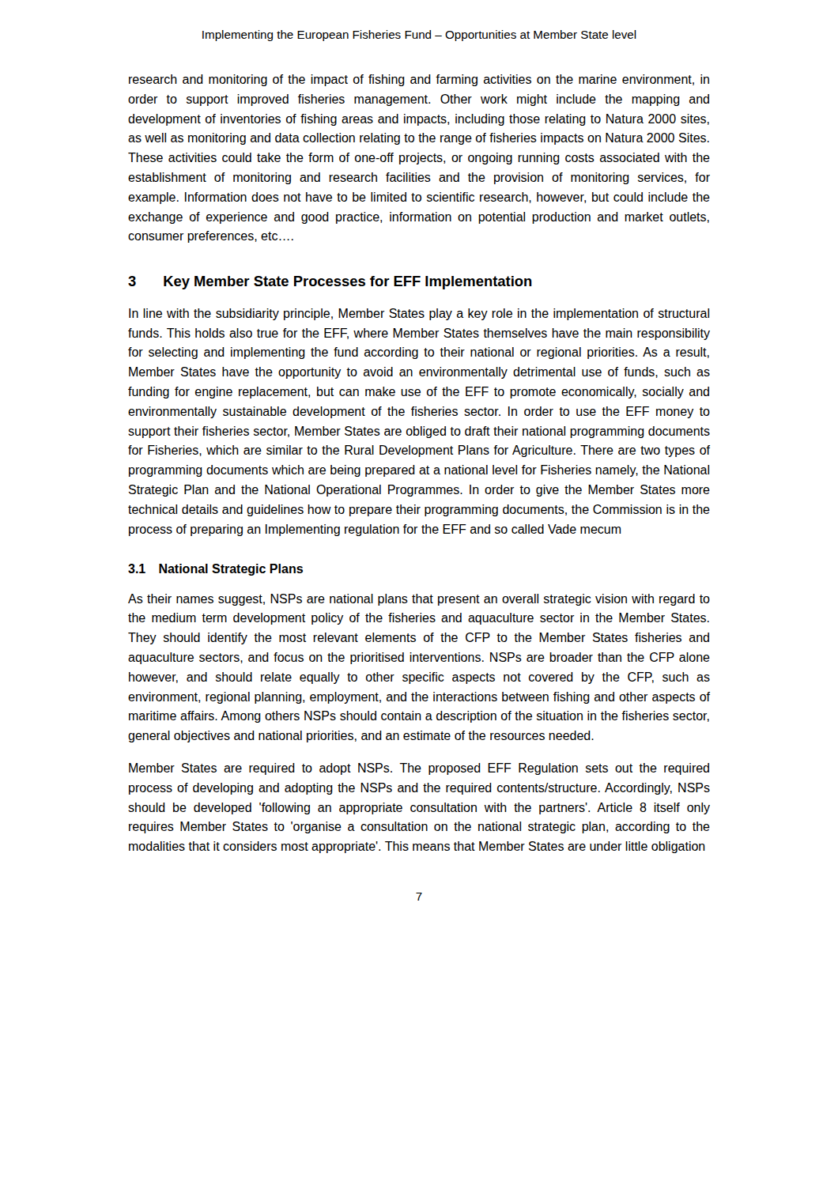Implementing the European Fisheries Fund – Opportunities at Member State level
research and monitoring of the impact of fishing and farming activities on the marine environment, in order to support improved fisheries management. Other work might include the mapping and development of inventories of fishing areas and impacts, including those relating to Natura 2000 sites, as well as monitoring and data collection relating to the range of fisheries impacts on Natura 2000 Sites. These activities could take the form of one-off projects, or ongoing running costs associated with the establishment of monitoring and research facilities and the provision of monitoring services, for example. Information does not have to be limited to scientific research, however, but could include the exchange of experience and good practice, information on potential production and market outlets, consumer preferences, etc….
3 Key Member State Processes for EFF Implementation
In line with the subsidiarity principle, Member States play a key role in the implementation of structural funds. This holds also true for the EFF, where Member States themselves have the main responsibility for selecting and implementing the fund according to their national or regional priorities. As a result, Member States have the opportunity to avoid an environmentally detrimental use of funds, such as funding for engine replacement, but can make use of the EFF to promote economically, socially and environmentally sustainable development of the fisheries sector. In order to use the EFF money to support their fisheries sector, Member States are obliged to draft their national programming documents for Fisheries, which are similar to the Rural Development Plans for Agriculture. There are two types of programming documents which are being prepared at a national level for Fisheries namely, the National Strategic Plan and the National Operational Programmes. In order to give the Member States more technical details and guidelines how to prepare their programming documents, the Commission is in the process of preparing an Implementing regulation for the EFF and so called Vade mecum
3.1 National Strategic Plans
As their names suggest, NSPs are national plans that present an overall strategic vision with regard to the medium term development policy of the fisheries and aquaculture sector in the Member States. They should identify the most relevant elements of the CFP to the Member States fisheries and aquaculture sectors, and focus on the prioritised interventions. NSPs are broader than the CFP alone however, and should relate equally to other specific aspects not covered by the CFP, such as environment, regional planning, employment, and the interactions between fishing and other aspects of maritime affairs. Among others NSPs should contain a description of the situation in the fisheries sector, general objectives and national priorities, and an estimate of the resources needed.
Member States are required to adopt NSPs. The proposed EFF Regulation sets out the required process of developing and adopting the NSPs and the required contents/structure. Accordingly, NSPs should be developed 'following an appropriate consultation with the partners'. Article 8 itself only requires Member States to 'organise a consultation on the national strategic plan, according to the modalities that it considers most appropriate'. This means that Member States are under little obligation
7